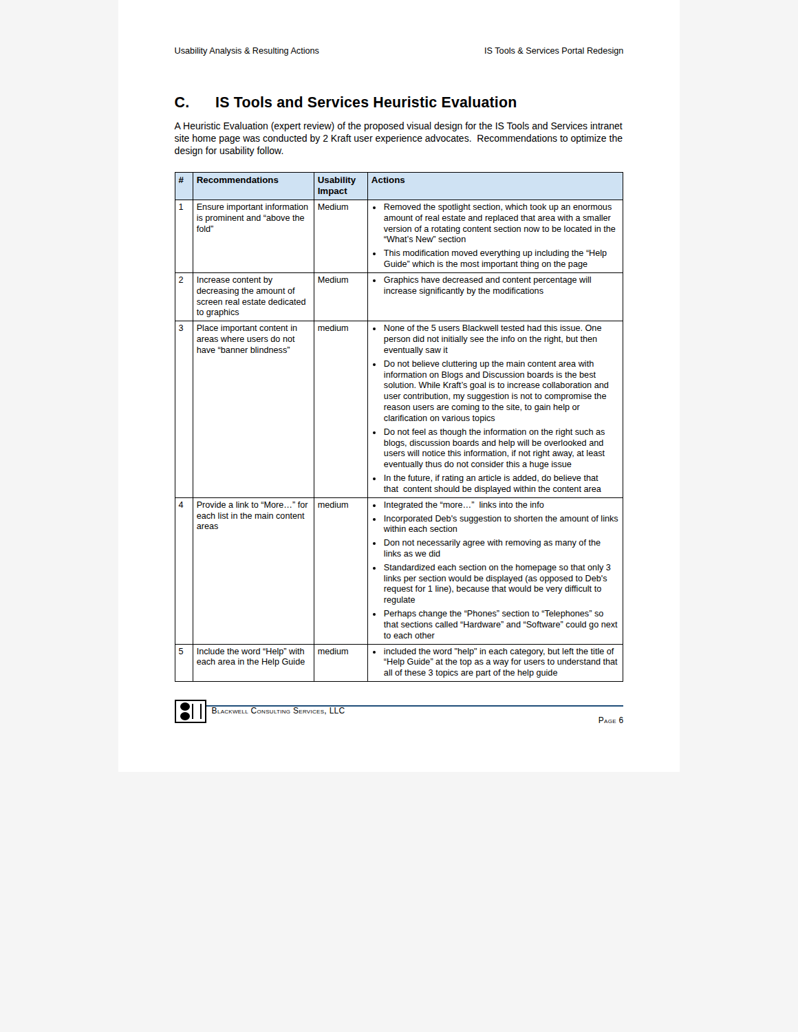Usability Analysis & Resulting Actions
IS Tools & Services Portal Redesign
C. IS Tools and Services Heuristic Evaluation
A Heuristic Evaluation (expert review) of the proposed visual design for the IS Tools and Services intranet site home page was conducted by 2 Kraft user experience advocates. Recommendations to optimize the design for usability follow.
| # | Recommendations | Usability Impact | Actions |
| --- | --- | --- | --- |
| 1 | Ensure important information is prominent and “above the fold” | Medium | Removed the spotlight section, which took up an enormous amount of real estate and replaced that area with a smaller version of a rotating content section now to be located in the “What’s New” section This modification moved everything up including the “Help Guide” which is the most important thing on the page |
| 2 | Increase content by decreasing the amount of screen real estate dedicated to graphics | Medium | Graphics have decreased and content percentage will increase significantly by the modifications |
| 3 | Place important content in areas where users do not have “banner blindness” | medium | None of the 5 users Blackwell tested had this issue. One person did not initially see the info on the right, but then eventually saw it Do not believe cluttering up the main content area with information on Blogs and Discussion boards is the best solution. While Kraft’s goal is to increase collaboration and user contribution, my suggestion is not to compromise the reason users are coming to the site, to gain help or clarification on various topics Do not feel as though the information on the right such as blogs, discussion boards and help will be overlooked and users will notice this information, if not right away, at least eventually thus do not consider this a huge issue In the future, if rating an article is added, do believe that that content should be displayed within the content area |
| 4 | Provide a link to “More…” for each list in the main content areas | medium | Integrated the “more…” links into the info Incorporated Deb's suggestion to shorten the amount of links within each section Don not necessarily agree with removing as many of the links as we did Standardized each section on the homepage so that only 3 links per section would be displayed (as opposed to Deb's request for 1 line), because that would be very difficult to regulate Perhaps change the “Phones” section to “Telephones” so that sections called “Hardware” and “Software” could go next to each other |
| 5 | Include the word “Help” with each area in the Help Guide | medium | included the word "help" in each category, but left the title of “Help Guide” at the top as a way for users to understand that all of these 3 topics are part of the help guide |
Blackwell Consulting Services, LLC
Page 6